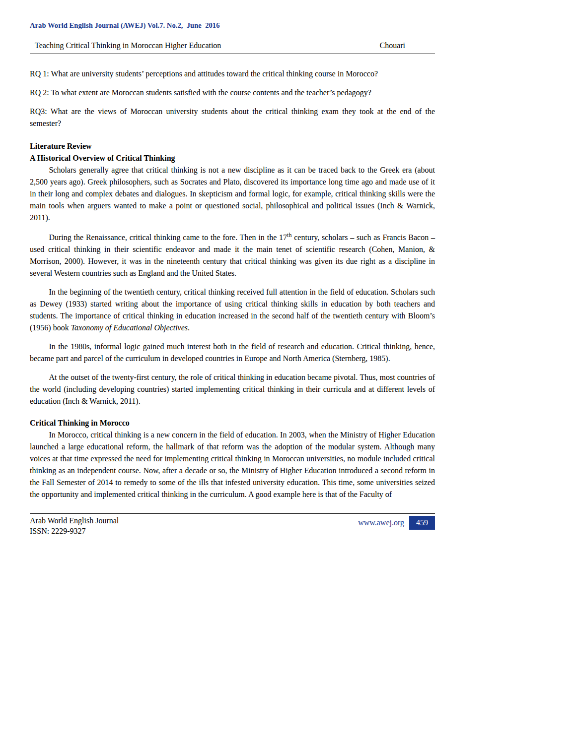Arab World English Journal (AWEJ) Vol.7. No.2, June 2016
Teaching Critical Thinking in Moroccan Higher Education Chouari
RQ 1: What are university students’ perceptions and attitudes toward the critical thinking course in Morocco?
RQ 2: To what extent are Moroccan students satisfied with the course contents and the teacher’s pedagogy?
RQ3: What are the views of Moroccan university students about the critical thinking exam they took at the end of the semester?
Literature Review
A Historical Overview of Critical Thinking
Scholars generally agree that critical thinking is not a new discipline as it can be traced back to the Greek era (about 2,500 years ago). Greek philosophers, such as Socrates and Plato, discovered its importance long time ago and made use of it in their long and complex debates and dialogues. In skepticism and formal logic, for example, critical thinking skills were the main tools when arguers wanted to make a point or questioned social, philosophical and political issues (Inch & Warnick, 2011).
During the Renaissance, critical thinking came to the fore. Then in the 17th century, scholars – such as Francis Bacon – used critical thinking in their scientific endeavor and made it the main tenet of scientific research (Cohen, Manion, & Morrison, 2000). However, it was in the nineteenth century that critical thinking was given its due right as a discipline in several Western countries such as England and the United States.
In the beginning of the twentieth century, critical thinking received full attention in the field of education. Scholars such as Dewey (1933) started writing about the importance of using critical thinking skills in education by both teachers and students. The importance of critical thinking in education increased in the second half of the twentieth century with Bloom’s (1956) book Taxonomy of Educational Objectives.
In the 1980s, informal logic gained much interest both in the field of research and education. Critical thinking, hence, became part and parcel of the curriculum in developed countries in Europe and North America (Sternberg, 1985).
At the outset of the twenty-first century, the role of critical thinking in education became pivotal. Thus, most countries of the world (including developing countries) started implementing critical thinking in their curricula and at different levels of education (Inch & Warnick, 2011).
Critical Thinking in Morocco
In Morocco, critical thinking is a new concern in the field of education. In 2003, when the Ministry of Higher Education launched a large educational reform, the hallmark of that reform was the adoption of the modular system. Although many voices at that time expressed the need for implementing critical thinking in Moroccan universities, no module included critical thinking as an independent course. Now, after a decade or so, the Ministry of Higher Education introduced a second reform in the Fall Semester of 2014 to remedy to some of the ills that infested university education. This time, some universities seized the opportunity and implemented critical thinking in the curriculum. A good example here is that of the Faculty of
Arab World English Journal
ISSN: 2229-9327
www.awej.org 459